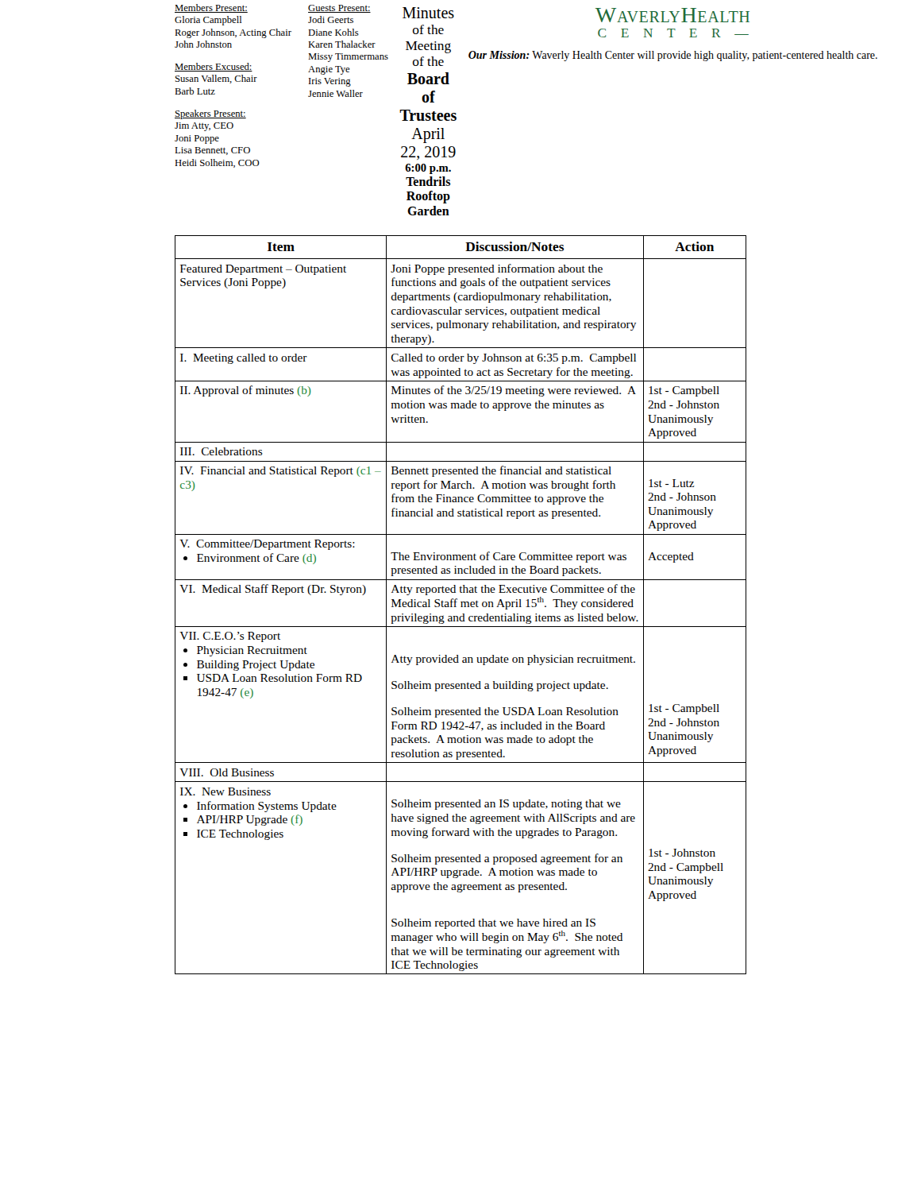Members Present:
Gloria Campbell
Roger Johnson, Acting Chair
John Johnston
Members Excused:
Susan Vallem, Chair
Barb Lutz
Speakers Present:
Jim Atty, CEO
Joni Poppe
Lisa Bennett, CFO
Heidi Solheim, COO
Guests Present:
Jodi Geerts
Diane Kohls
Karen Thalacker
Missy Timmermans
Angie Tye
Iris Vering
Jennie Waller
Minutes
of the Meeting of the
Board of Trustees
April 22, 2019
6:00 p.m.
Tendrils Rooftop Garden
WAVERLYHEALTH
C E N T E R —
Our Mission: Waverly Health Center will provide high quality, patient-centered health care.
| Item | Discussion/Notes | Action |
| --- | --- | --- |
| Featured Department – Outpatient Services (Joni Poppe) | Joni Poppe presented information about the functions and goals of the outpatient services departments (cardiopulmonary rehabilitation, cardiovascular services, outpatient medical services, pulmonary rehabilitation, and respiratory therapy). | |
| I. Meeting called to order | Called to order by Johnson at 6:35 p.m. Campbell was appointed to act as Secretary for the meeting. | |
| II. Approval of minutes (b) | Minutes of the 3/25/19 meeting were reviewed. A motion was made to approve the minutes as written. | 1st - Campbell 2nd - Johnston Unanimously Approved |
| III. Celebrations | | |
| IV. Financial and Statistical Report (c1 – c3) | Bennett presented the financial and statistical report for March. A motion was brought forth from the Finance Committee to approve the financial and statistical report as presented. | 1st - Lutz 2nd - Johnson Unanimously Approved |
| V. Committee/Department Reports: Environment of Care (d) | The Environment of Care Committee report was presented as included in the Board packets. | Accepted |
| VI. Medical Staff Report (Dr. Styron) | Atty reported that the Executive Committee of the Medical Staff met on April 15 th . They considered privileging and credentialing items as listed below. | |
| VII. C.E.O.’s Report Physician Recruitment Building Project Update USDA Loan Resolution Form RD 1942-47 (e) | Atty provided an update on physician recruitment. Solheim presented a building project update. Solheim presented the USDA Loan Resolution Form RD 1942-47, as included in the Board packets. A motion was made to adopt the resolution as presented. | 1st - Campbell 2nd - Johnston Unanimously Approved |
| VIII. Old Business | | |
| IX. New Business Information Systems Update API/HRP Upgrade (f) ICE Technologies | Solheim presented an IS update, noting that we have signed the agreement with AllScripts and are moving forward with the upgrades to Paragon. Solheim presented a proposed agreement for an API/HRP upgrade. A motion was made to approve the agreement as presented. Solheim reported that we have hired an IS manager who will begin on May 6 th . She noted that we will be terminating our agreement with ICE Technologies | 1st - Johnston 2nd - Campbell Unanimously Approved |